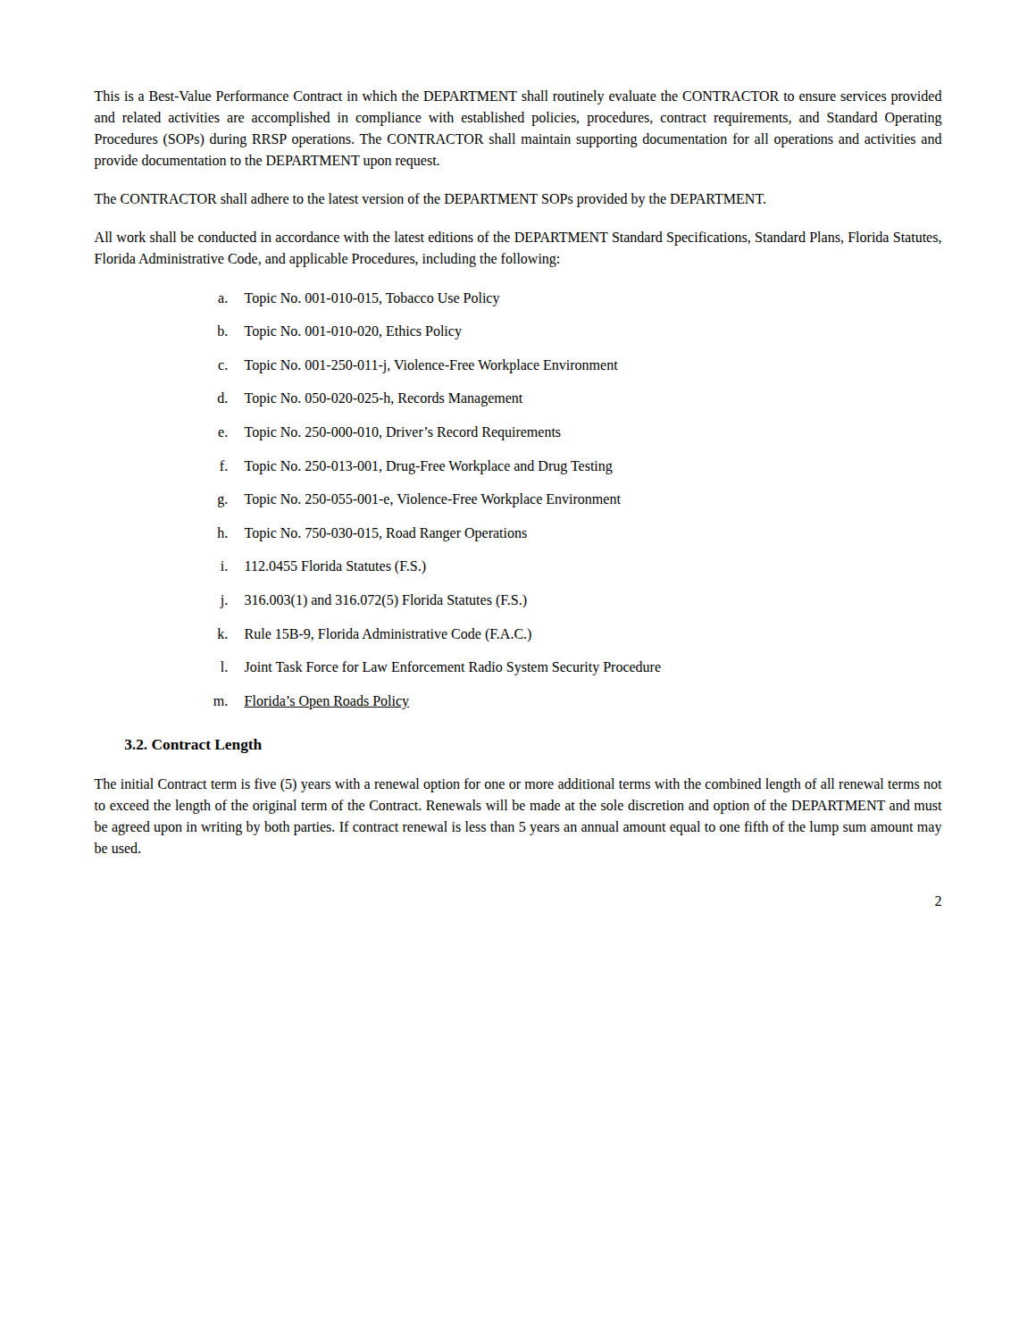This is a Best-Value Performance Contract in which the DEPARTMENT shall routinely evaluate the CONTRACTOR to ensure services provided and related activities are accomplished in compliance with established policies, procedures, contract requirements, and Standard Operating Procedures (SOPs) during RRSP operations. The CONTRACTOR shall maintain supporting documentation for all operations and activities and provide documentation to the DEPARTMENT upon request.
The CONTRACTOR shall adhere to the latest version of the DEPARTMENT SOPs provided by the DEPARTMENT.
All work shall be conducted in accordance with the latest editions of the DEPARTMENT Standard Specifications, Standard Plans, Florida Statutes, Florida Administrative Code, and applicable Procedures, including the following:
Topic No. 001-010-015, Tobacco Use Policy
Topic No. 001-010-020, Ethics Policy
Topic No. 001-250-011-j, Violence-Free Workplace Environment
Topic No. 050-020-025-h, Records Management
Topic No. 250-000-010, Driver’s Record Requirements
Topic No. 250-013-001, Drug-Free Workplace and Drug Testing
Topic No. 250-055-001-e, Violence-Free Workplace Environment
Topic No. 750-030-015, Road Ranger Operations
112.0455 Florida Statutes (F.S.)
316.003(1) and 316.072(5) Florida Statutes (F.S.)
Rule 15B-9, Florida Administrative Code (F.A.C.)
Joint Task Force for Law Enforcement Radio System Security Procedure
Florida’s Open Roads Policy
3.2. Contract Length
The initial Contract term is five (5) years with a renewal option for one or more additional terms with the combined length of all renewal terms not to exceed the length of the original term of the Contract. Renewals will be made at the sole discretion and option of the DEPARTMENT and must be agreed upon in writing by both parties. If contract renewal is less than 5 years an annual amount equal to one fifth of the lump sum amount may be used.
2